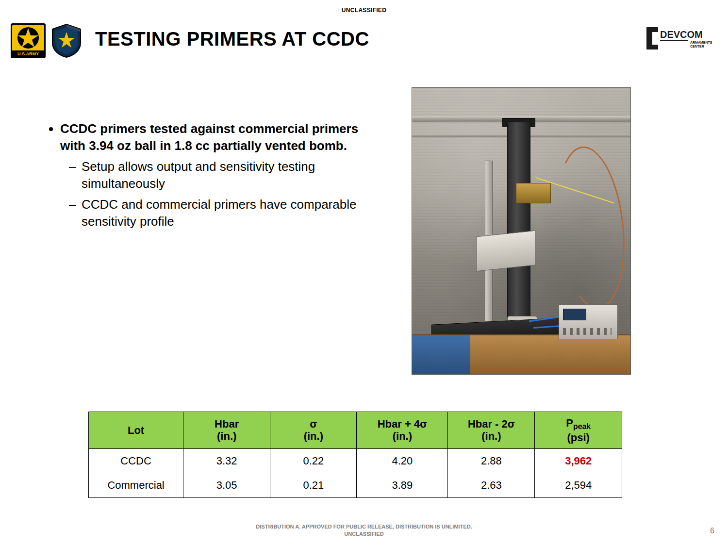UNCLASSIFIED
U.S.ARMY
TESTING PRIMERS AT CCDC
DEVCOM ARMAMENTS CENTER
CCDC primers tested against commercial primers with 3.94 oz ball in 1.8 cc partially vented bomb.
Setup allows output and sensitivity testing simultaneously
CCDC and commercial primers have comparable sensitivity profile
| Lot | Hbar (in.) | σ (in.) | Hbar + 4σ (in.) | Hbar - 2σ (in.) | P peak (psi) |
| --- | --- | --- | --- | --- | --- |
| CCDC | 3.32 | 0.22 | 4.20 | 2.88 | 3,962 |
| Commercial | 3.05 | 0.21 | 3.89 | 2.63 | 2,594 |
DISTRIBUTION A. APPROVED FOR PUBLIC RELEASE, DISTRIBUTION IS UNLIMITED.
UNCLASSIFIED
6